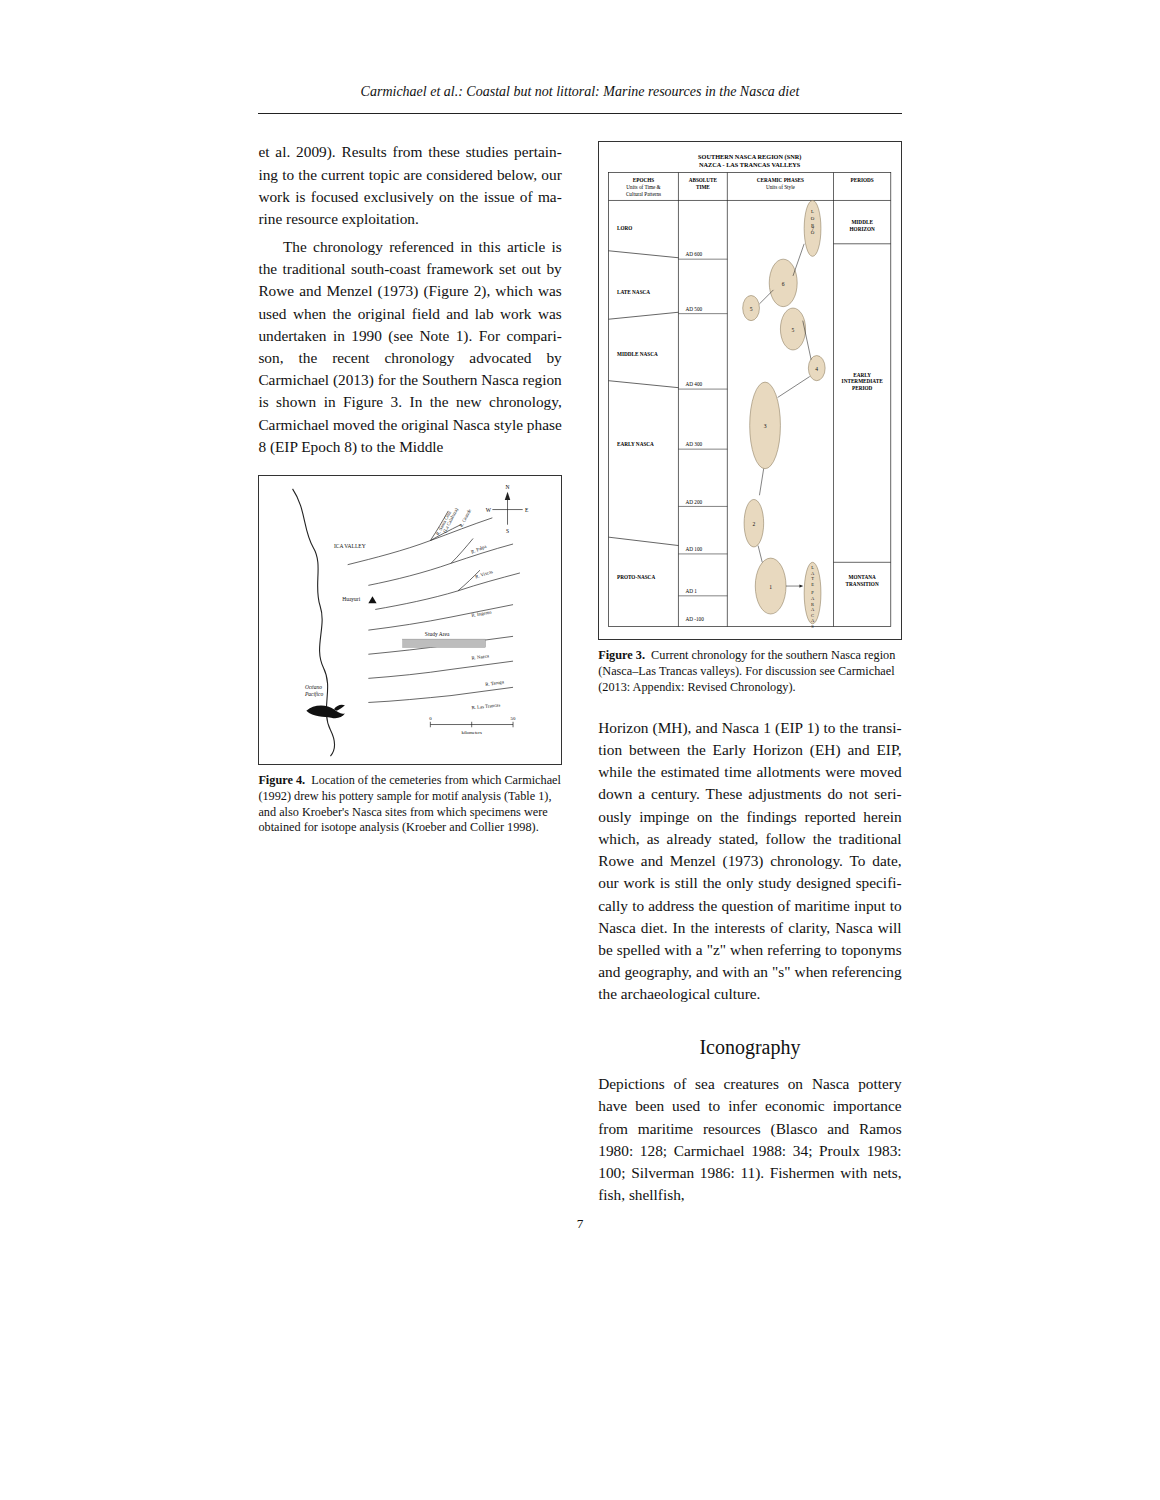Carmichael et al.: Coastal but not littoral: Marine resources in the Nasca diet
et al. 2009). Results from these studies pertaining to the current topic are considered below, our work is focused exclusively on the issue of marine resource exploitation.
The chronology referenced in this article is the traditional south-coast framework set out by Rowe and Menzel (1973) (Figure 2), which was used when the original field and lab work was undertaken in 1990 (see Note 1). For comparison, the recent chronology advocated by Carmichael (2013) for the Southern Nasca region is shown in Figure 3. In the new chronology, Carmichael moved the original Nasca style phase 8 (EIP Epoch 8) to the Middle
N E W S R. Santa Cruz (La Calabaza) R. Grande R. Palpa R. Viscas R. Ingenio R. Nazca R. Taruga R. Las Trancas ICA VALLEY Huayuri Study Area Océano Pacífico 0 50 kilometers
Figure 4. Location of the cemeteries from which Carmichael (1992) drew his pottery sample for motif analysis (Table 1), and also Kroeber's Nasca sites from which specimens were obtained for isotope analysis (Kroeber and Collier 1998).
SOUTHERN NASCA REGION (SNR) NAZCA - LAS TRANCAS VALLEYS EPOCHS Units of Time & Cultural Patterns ABSOLUTE TIME CERAMIC PHASES Units of Style PERIODS LORO LATE NASCA MIDDLE NASCA EARLY NASCA PROTO-NASCA AD 600 AD 500 AD 400 AD 300 AD 200 AD 100 AD 1 AD -100 7 6 5 5 4 3 2 1 L O R O L A T E P A R A C A S MIDDLE HORIZON EARLY INTERMEDIATE PERIOD MONTANA TRANSITION
Figure 3. Current chronology for the southern Nasca region (Nasca–Las Trancas valleys). For discussion see Carmichael (2013: Appendix: Revised Chronology).
Horizon (MH), and Nasca 1 (EIP 1) to the transition between the Early Horizon (EH) and EIP, while the estimated time allotments were moved down a century. These adjustments do not seriously impinge on the findings reported herein which, as already stated, follow the traditional Rowe and Menzel (1973) chronology. To date, our work is still the only study designed specifically to address the question of maritime input to Nasca diet. In the interests of clarity, Nasca will be spelled with a "z" when referring to toponyms and geography, and with an "s" when referencing the archaeological culture.
Iconography
Depictions of sea creatures on Nasca pottery have been used to infer economic importance from maritime resources (Blasco and Ramos 1980: 128; Carmichael 1988: 34; Proulx 1983: 100; Silverman 1986: 11). Fishermen with nets, fish, shellfish,
7